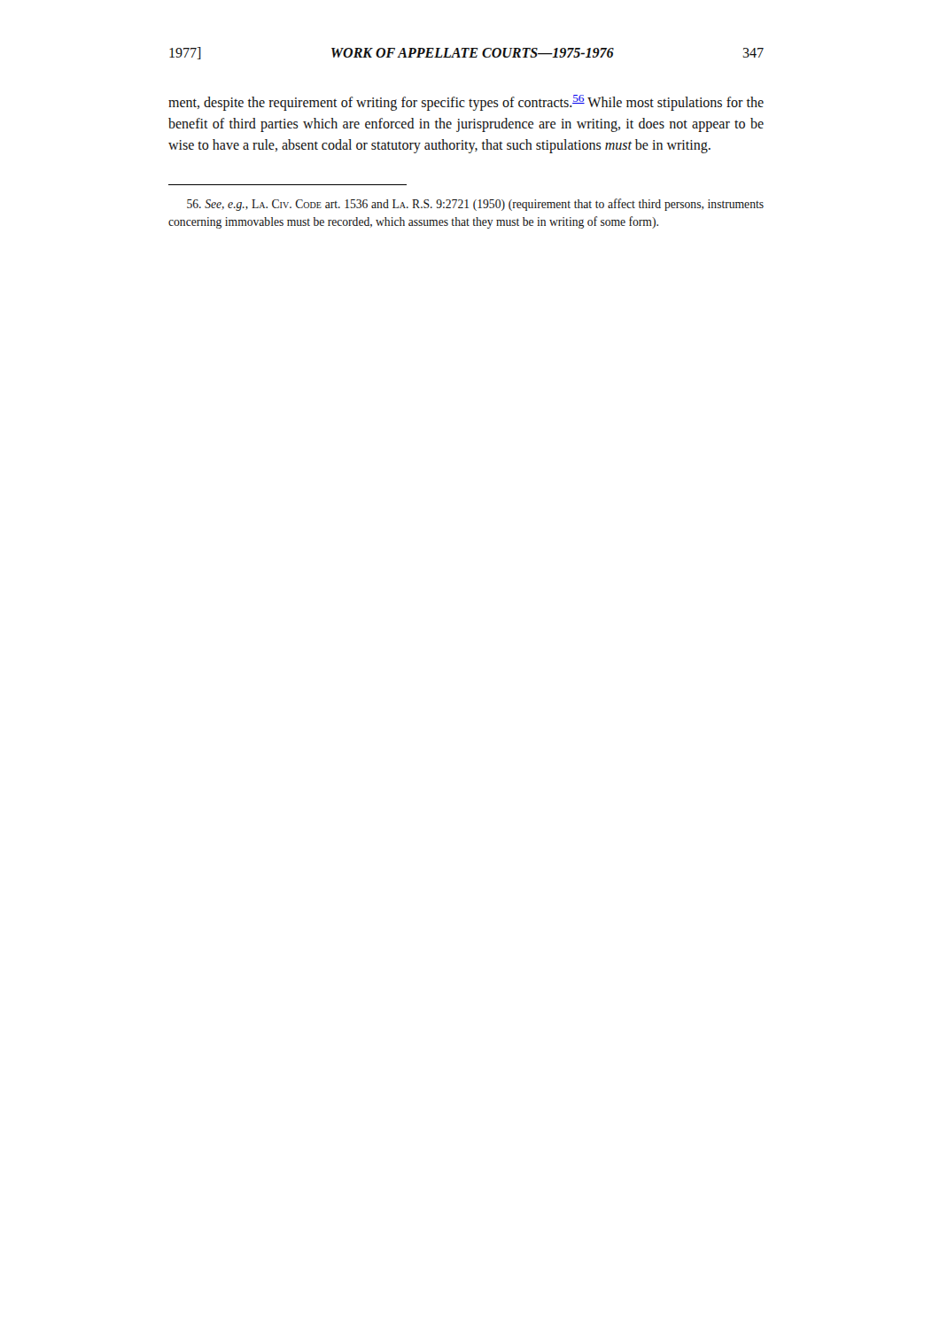1977] WORK OF APPELLATE COURTS—1975-1976 347
ment, despite the requirement of writing for specific types of contracts.56 While most stipulations for the benefit of third parties which are enforced in the jurisprudence are in writing, it does not appear to be wise to have a rule, absent codal or statutory authority, that such stipulations must be in writing.
56. See, e.g., La. Civ. Code art. 1536 and La. R.S. 9:2721 (1950) (requirement that to affect third persons, instruments concerning immovables must be recorded, which assumes that they must be in writing of some form).